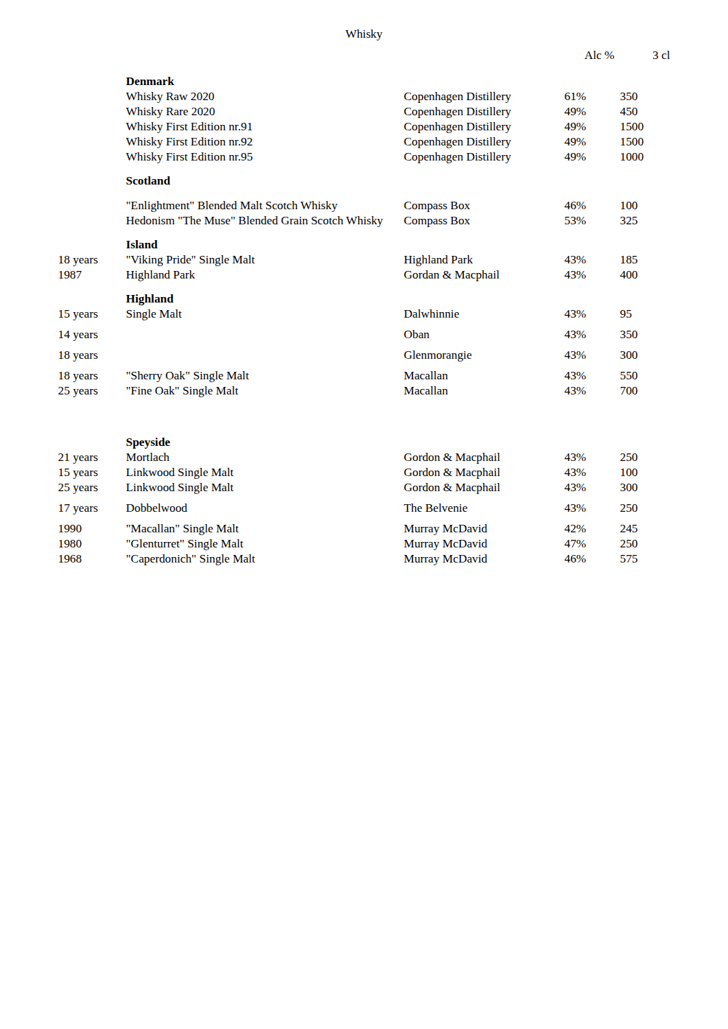Whisky
| | | | Alc % | 3 cl |
| | Denmark | | | |
| | Whisky Raw 2020 | Copenhagen Distillery | 61% | 350 |
| | Whisky Rare 2020 | Copenhagen Distillery | 49% | 450 |
| | Whisky First Edition nr.91 | Copenhagen Distillery | 49% | 1500 |
| | Whisky First Edition nr.92 | Copenhagen Distillery | 49% | 1500 |
| | Whisky First Edition nr.95 | Copenhagen Distillery | 49% | 1000 |
| | Scotland | | | |
| | "Enlightment" Blended Malt Scotch Whisky | Compass Box | 46% | 100 |
| | Hedonism "The Muse" Blended Grain Scotch Whisky | Compass Box | 53% | 325 |
| | Island | | | |
| 18 years | "Viking Pride" Single Malt | Highland Park | 43% | 185 |
| 1987 | Highland Park | Gordan & Macphail | 43% | 400 |
| | Highland | | | |
| 15 years | Single Malt | Dalwhinnie | 43% | 95 |
| 14 years | | Oban | 43% | 350 |
| 18 years | | Glenmorangie | 43% | 300 |
| 18 years | "Sherry Oak" Single Malt | Macallan | 43% | 550 |
| 25 years | "Fine Oak" Single Malt | Macallan | 43% | 700 |
| | Speyside | | | |
| 21 years | Mortlach | Gordon & Macphail | 43% | 250 |
| 15 years | Linkwood Single Malt | Gordon & Macphail | 43% | 100 |
| 25 years | Linkwood Single Malt | Gordon & Macphail | 43% | 300 |
| 17 years | Dobbelwood | The Belvenie | 43% | 250 |
| 1990 | "Macallan" Single Malt | Murray McDavid | 42% | 245 |
| 1980 | "Glenturret" Single Malt | Murray McDavid | 47% | 250 |
| 1968 | "Caperdonich" Single Malt | Murray McDavid | 46% | 575 |